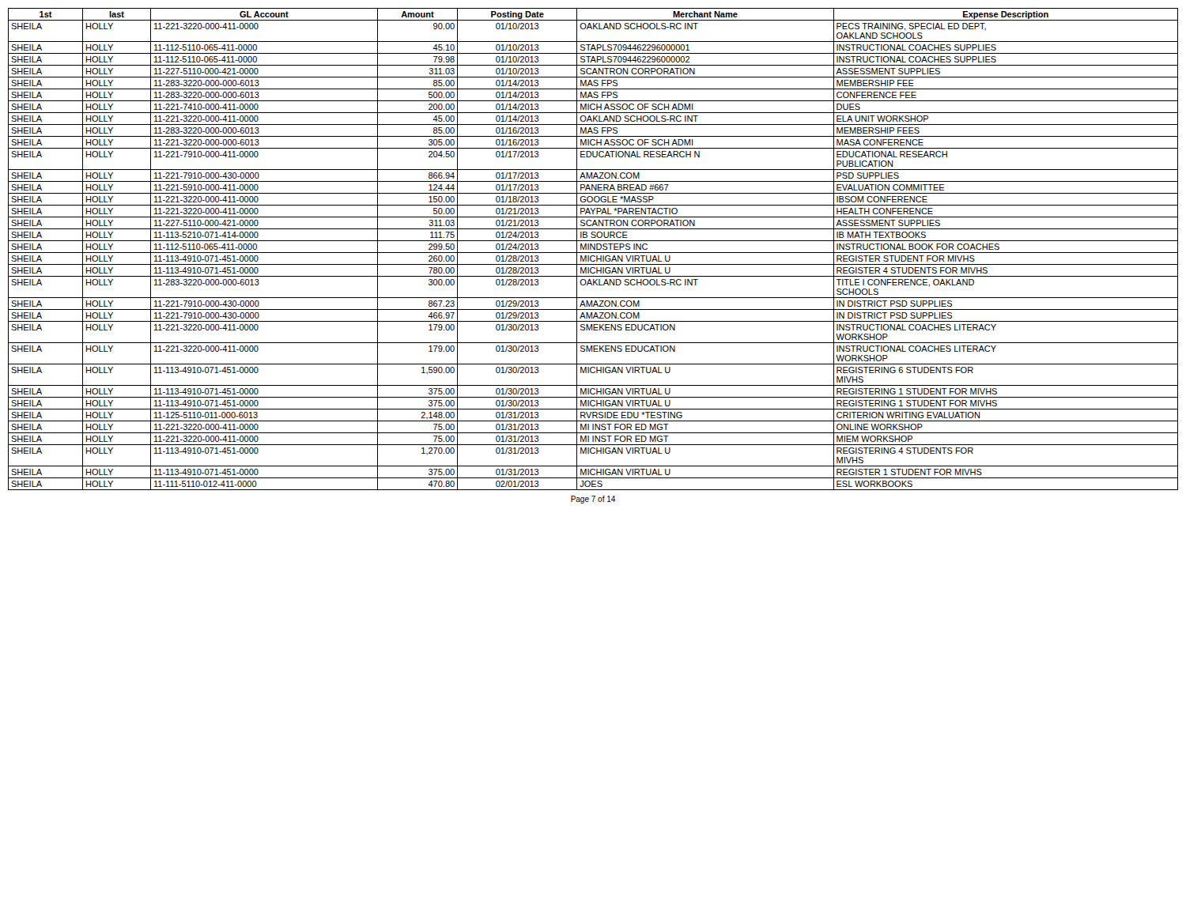| 1st | last | GL Account | Amount | Posting Date | Merchant Name | Expense Description |
| --- | --- | --- | --- | --- | --- | --- |
| SHEILA | HOLLY | 11-221-3220-000-411-0000 | 90.00 | 01/10/2013 | OAKLAND SCHOOLS-RC INT | PECS TRAINING, SPECIAL ED DEPT, OAKLAND SCHOOLS |
| SHEILA | HOLLY | 11-112-5110-065-411-0000 | 45.10 | 01/10/2013 | STAPLS7094462296000001 | INSTRUCTIONAL COACHES SUPPLIES |
| SHEILA | HOLLY | 11-112-5110-065-411-0000 | 79.98 | 01/10/2013 | STAPLS7094462296000002 | INSTRUCTIONAL COACHES SUPPLIES |
| SHEILA | HOLLY | 11-227-5110-000-421-0000 | 311.03 | 01/10/2013 | SCANTRON CORPORATION | ASSESSMENT SUPPLIES |
| SHEILA | HOLLY | 11-283-3220-000-000-6013 | 85.00 | 01/14/2013 | MAS FPS | MEMBERSHIP FEE |
| SHEILA | HOLLY | 11-283-3220-000-000-6013 | 500.00 | 01/14/2013 | MAS FPS | CONFERENCE FEE |
| SHEILA | HOLLY | 11-221-7410-000-411-0000 | 200.00 | 01/14/2013 | MICH ASSOC OF SCH ADMI | DUES |
| SHEILA | HOLLY | 11-221-3220-000-411-0000 | 45.00 | 01/14/2013 | OAKLAND SCHOOLS-RC INT | ELA UNIT WORKSHOP |
| SHEILA | HOLLY | 11-283-3220-000-000-6013 | 85.00 | 01/16/2013 | MAS FPS | MEMBERSHIP FEES |
| SHEILA | HOLLY | 11-221-3220-000-000-6013 | 305.00 | 01/16/2013 | MICH ASSOC OF SCH ADMI | MASA CONFERENCE |
| SHEILA | HOLLY | 11-221-7910-000-411-0000 | 204.50 | 01/17/2013 | EDUCATIONAL RESEARCH N | EDUCATIONAL RESEARCH PUBLICATION |
| SHEILA | HOLLY | 11-221-7910-000-430-0000 | 866.94 | 01/17/2013 | AMAZON.COM | PSD SUPPLIES |
| SHEILA | HOLLY | 11-221-5910-000-411-0000 | 124.44 | 01/17/2013 | PANERA BREAD #667 | EVALUATION COMMITTEE |
| SHEILA | HOLLY | 11-221-3220-000-411-0000 | 150.00 | 01/18/2013 | GOOGLE *MASSP | IBSOM CONFERENCE |
| SHEILA | HOLLY | 11-221-3220-000-411-0000 | 50.00 | 01/21/2013 | PAYPAL *PARENTACTIO | HEALTH CONFERENCE |
| SHEILA | HOLLY | 11-227-5110-000-421-0000 | 311.03 | 01/21/2013 | SCANTRON CORPORATION | ASSESSMENT SUPPLIES |
| SHEILA | HOLLY | 11-113-5210-071-414-0000 | 111.75 | 01/24/2013 | IB SOURCE | IB MATH TEXTBOOKS |
| SHEILA | HOLLY | 11-112-5110-065-411-0000 | 299.50 | 01/24/2013 | MINDSTEPS INC | INSTRUCTIONAL BOOK FOR COACHES |
| SHEILA | HOLLY | 11-113-4910-071-451-0000 | 260.00 | 01/28/2013 | MICHIGAN VIRTUAL U | REGISTER STUDENT FOR MIVHS |
| SHEILA | HOLLY | 11-113-4910-071-451-0000 | 780.00 | 01/28/2013 | MICHIGAN VIRTUAL U | REGISTER 4 STUDENTS FOR MIVHS |
| SHEILA | HOLLY | 11-283-3220-000-000-6013 | 300.00 | 01/28/2013 | OAKLAND SCHOOLS-RC INT | TITLE I CONFERENCE, OAKLAND SCHOOLS |
| SHEILA | HOLLY | 11-221-7910-000-430-0000 | 867.23 | 01/29/2013 | AMAZON.COM | IN DISTRICT PSD SUPPLIES |
| SHEILA | HOLLY | 11-221-7910-000-430-0000 | 466.97 | 01/29/2013 | AMAZON.COM | IN DISTRICT PSD SUPPLIES |
| SHEILA | HOLLY | 11-221-3220-000-411-0000 | 179.00 | 01/30/2013 | SMEKENS EDUCATION | INSTRUCTIONAL COACHES LITERACY WORKSHOP |
| SHEILA | HOLLY | 11-221-3220-000-411-0000 | 179.00 | 01/30/2013 | SMEKENS EDUCATION | INSTRUCTIONAL COACHES LITERACY WORKSHOP |
| SHEILA | HOLLY | 11-113-4910-071-451-0000 | 1,590.00 | 01/30/2013 | MICHIGAN VIRTUAL U | REGISTERING 6 STUDENTS FOR MIVHS |
| SHEILA | HOLLY | 11-113-4910-071-451-0000 | 375.00 | 01/30/2013 | MICHIGAN VIRTUAL U | REGISTERING 1 STUDENT FOR MIVHS |
| SHEILA | HOLLY | 11-113-4910-071-451-0000 | 375.00 | 01/30/2013 | MICHIGAN VIRTUAL U | REGISTERING 1 STUDENT FOR MIVHS |
| SHEILA | HOLLY | 11-125-5110-011-000-6013 | 2,148.00 | 01/31/2013 | RVRSIDE EDU *TESTING | CRITERION WRITING EVALUATION |
| SHEILA | HOLLY | 11-221-3220-000-411-0000 | 75.00 | 01/31/2013 | MI INST FOR ED MGT | ONLINE WORKSHOP |
| SHEILA | HOLLY | 11-221-3220-000-411-0000 | 75.00 | 01/31/2013 | MI INST FOR ED MGT | MIEM WORKSHOP |
| SHEILA | HOLLY | 11-113-4910-071-451-0000 | 1,270.00 | 01/31/2013 | MICHIGAN VIRTUAL U | REGISTERING 4 STUDENTS FOR MIVHS |
| SHEILA | HOLLY | 11-113-4910-071-451-0000 | 375.00 | 01/31/2013 | MICHIGAN VIRTUAL U | REGISTER 1 STUDENT FOR MIVHS |
| SHEILA | HOLLY | 11-111-5110-012-411-0000 | 470.80 | 02/01/2013 | JOES | ESL WORKBOOKS |
Page 7 of 14